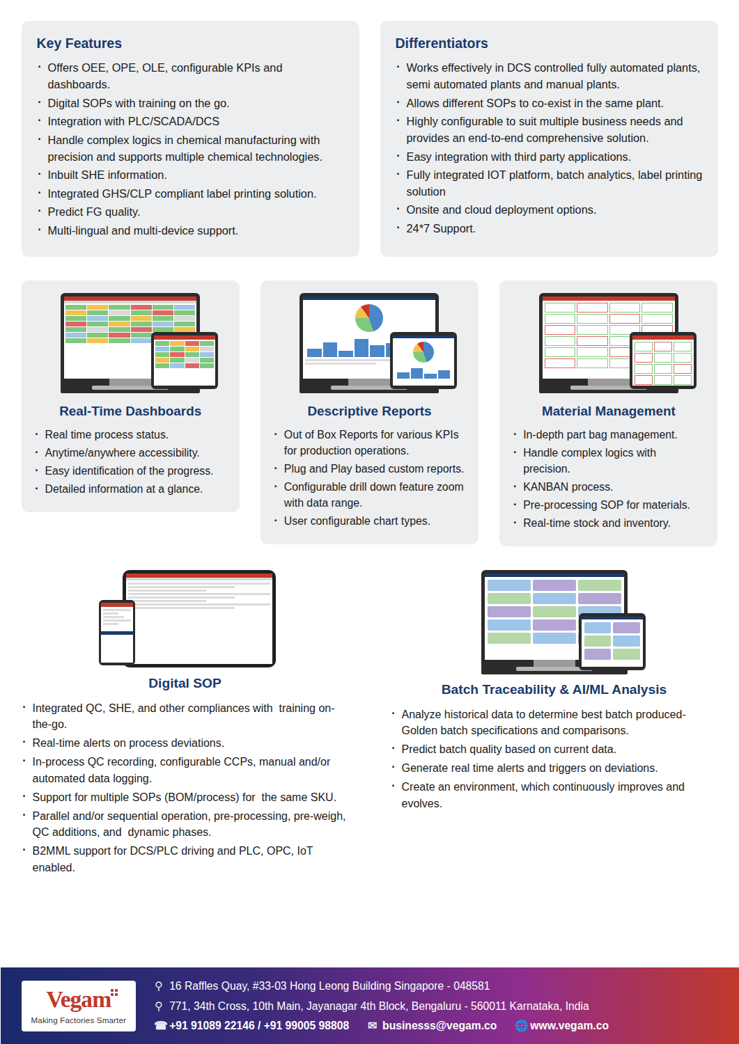Key Features
Offers OEE, OPE, OLE, configurable KPIs and dashboards.
Digital SOPs with training on the go.
Integration with PLC/SCADA/DCS
Handle complex logics in chemical manufacturing with precision and supports multiple chemical technologies.
Inbuilt SHE information.
Integrated GHS/CLP compliant label printing solution.
Predict FG quality.
Multi-lingual and multi-device support.
Differentiators
Works effectively in DCS controlled fully automated plants, semi automated plants and manual plants.
Allows different SOPs to co-exist in the same plant.
Highly configurable to suit multiple business needs and provides an end-to-end comprehensive solution.
Easy integration with third party applications.
Fully integrated IOT platform, batch analytics, label printing solution
Onsite and cloud deployment options.
24*7 Support.
Real-Time Dashboards
Real time process status.
Anytime/anywhere accessibility.
Easy identification of the progress.
Detailed information at a glance.
Descriptive Reports
Out of Box Reports for various KPIs for production operations.
Plug and Play based custom reports.
Configurable drill down feature zoom with data range.
User configurable chart types.
Material Management
In-depth part bag management.
Handle complex logics with precision.
KANBAN process.
Pre-processing SOP for materials.
Real-time stock and inventory.
Digital SOP
Integrated QC, SHE, and other compliances with training on-the-go.
Real-time alerts on process deviations.
In-process QC recording, configurable CCPs, manual and/or automated data logging.
Support for multiple SOPs (BOM/process) for the same SKU.
Parallel and/or sequential operation, pre-processing, pre-weigh, QC additions, and dynamic phases.
B2MML support for DCS/PLC driving and PLC, OPC, IoT enabled.
Batch Traceability & AI/ML Analysis
Analyze historical data to determine best batch produced- Golden batch specifications and comparisons.
Predict batch quality based on current data.
Generate real time alerts and triggers on deviations.
Create an environment, which continuously improves and evolves.
Vegam
Making Factories Smarter
⚲ 16 Raffles Quay, #33-03 Hong Leong Building Singapore - 048581
⚲ 771, 34th Cross, 10th Main, Jayanagar 4th Block, Bengaluru - 560011 Karnataka, India
☎+91 91089 22146 / +91 99005 98808 ✉businesss@vegam.co 🌐www.vegam.co